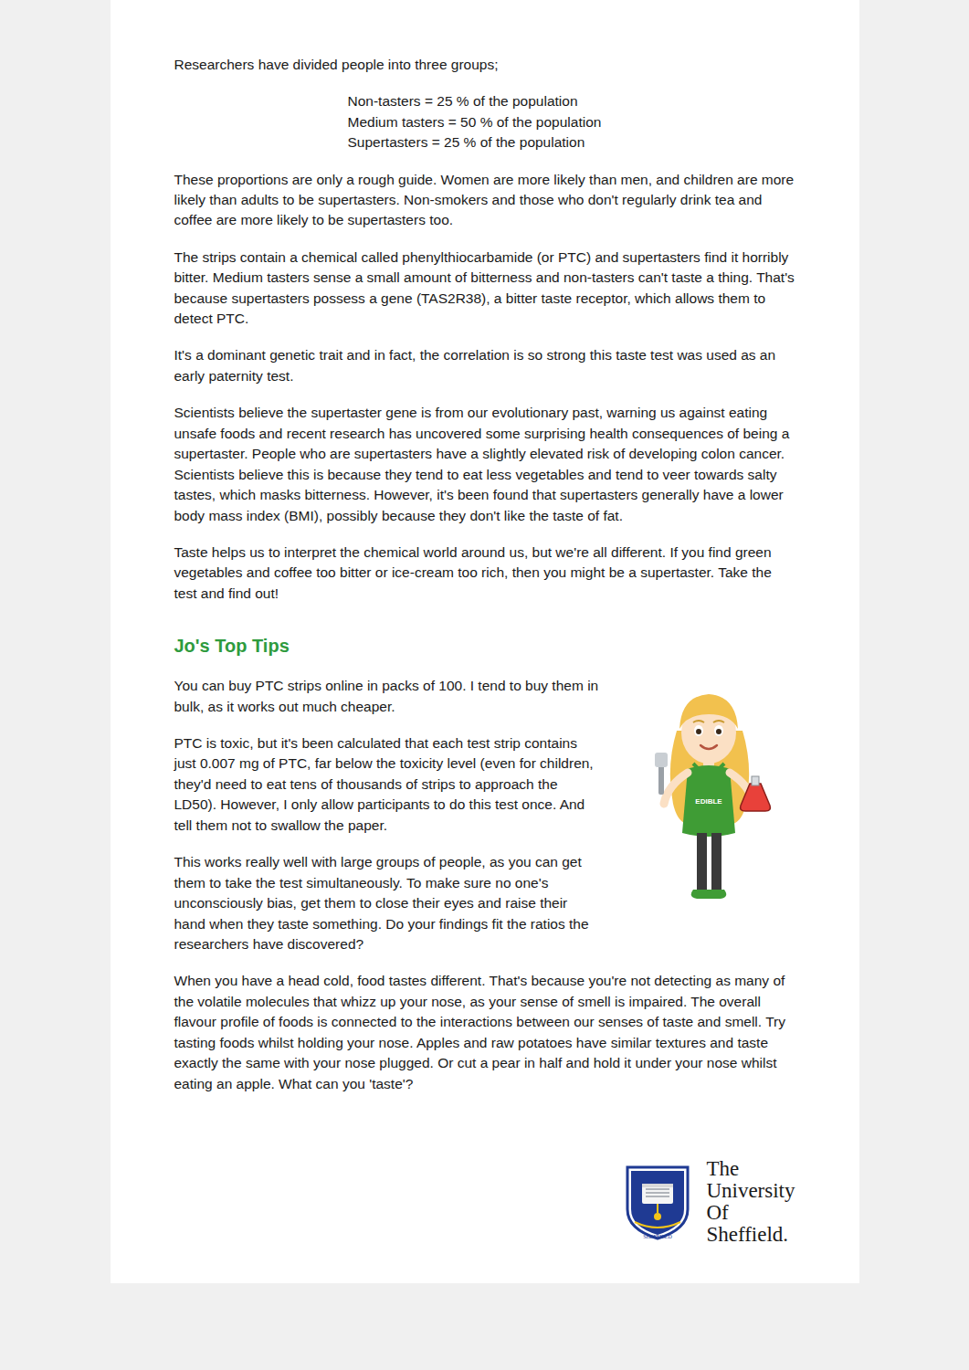Researchers have divided people into three groups;
Non-tasters = 25 % of the population
Medium tasters = 50 % of the population
Supertasters = 25 % of the population
These proportions are only a rough guide. Women are more likely than men, and children are more likely than adults to be supertasters. Non-smokers and those who don't regularly drink tea and coffee are more likely to be supertasters too.
The strips contain a chemical called phenylthiocarbamide (or PTC) and supertasters find it horribly bitter. Medium tasters sense a small amount of bitterness and non-tasters can't taste a thing. That's because supertasters possess a gene (TAS2R38), a bitter taste receptor, which allows them to detect PTC.
It's a dominant genetic trait and in fact, the correlation is so strong this taste test was used as an early paternity test.
Scientists believe the supertaster gene is from our evolutionary past, warning us against eating unsafe foods and recent research has uncovered some surprising health consequences of being a supertaster. People who are supertasters have a slightly elevated risk of developing colon cancer. Scientists believe this is because they tend to eat less vegetables and tend to veer towards salty tastes, which masks bitterness. However, it's been found that supertasters generally have a lower body mass index (BMI), possibly because they don't like the taste of fat.
Taste helps us to interpret the chemical world around us, but we're all different. If you find green vegetables and coffee too bitter or ice-cream too rich, then you might be a supertaster. Take the test and find out!
Jo's Top Tips
EDIBLE
You can buy PTC strips online in packs of 100. I tend to buy them in bulk, as it works out much cheaper.
PTC is toxic, but it's been calculated that each test strip contains just 0.007 mg of PTC, far below the toxicity level (even for children, they'd need to eat tens of thousands of strips to approach the LD50). However, I only allow participants to do this test once. And tell them not to swallow the paper.
This works really well with large groups of people, as you can get them to take the test simultaneously. To make sure no one's unconsciously bias, get them to close their eyes and raise their hand when they taste something. Do your findings fit the ratios the researchers have discovered?
When you have a head cold, food tastes different. That's because you're not detecting as many of the volatile molecules that whizz up your nose, as your sense of smell is impaired. The overall flavour profile of foods is connected to the interactions between our senses of taste and smell. Try tasting foods whilst holding your nose. Apples and raw potatoes have similar textures and taste exactly the same with your nose plugged. Or cut a pear in half and hold it under your nose whilst eating an apple. What can you 'taste'?
SHEFFIELD
The University Of Sheffield.